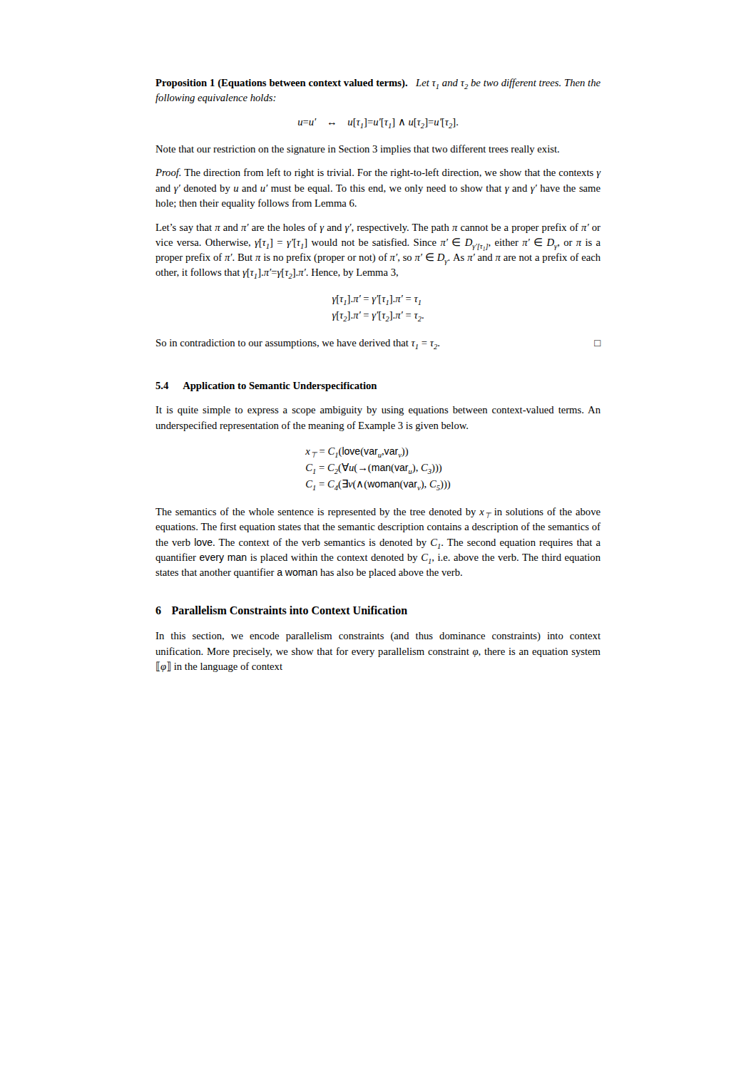Proposition 1 (Equations between context valued terms). Let τ1 and τ2 be two different trees. Then the following equivalence holds:
u=u′ ↔ u[τ1]=u′[τ1] ∧ u[τ2]=u′[τ2].
Note that our restriction on the signature in Section 3 implies that two different trees really exist.
Proof. The direction from left to right is trivial. For the right-to-left direction, we show that the contexts γ and γ′ denoted by u and u′ must be equal. To this end, we only need to show that γ and γ′ have the same hole; then their equality follows from Lemma 6.
Let’s say that π and π′ are the holes of γ and γ′, respectively. The path π cannot be a proper prefix of π′ or vice versa. Otherwise, γ[τ1] = γ′[τ1] would not be satisfied. Since π′ ∈ Dγ′[τ1], either π′ ∈ Dγ, or π is a proper prefix of π′. But π is no prefix (proper or not) of π′, so π′ ∈ Dγ. As π′ and π are not a prefix of each other, it follows that γ[τ1].π′=γ[τ2].π′. Hence, by Lemma 3,
γ[τ1].π′ = γ′[τ1].π′ = τ1
γ[τ2].π′ = γ′[τ2].π′ = τ2.
So in contradiction to our assumptions, we have derived that τ1 = τ2.□
5.4 Application to Semantic Underspecification
It is quite simple to express a scope ambiguity by using equations between context-valued terms. An underspecified representation of the meaning of Example 3 is given below.
x⊤ = C1(love(varu,varv))
C1 = C2(∀u(→(man(varu), C3)))
C1 = C4(∃v(∧(woman(varv), C5)))
The semantics of the whole sentence is represented by the tree denoted by x⊤ in solutions of the above equations. The first equation states that the semantic description contains a description of the semantics of the verb love. The context of the verb semantics is denoted by C1. The second equation requires that a quantifier every man is placed within the context denoted by C1, i.e. above the verb. The third equation states that another quantifier a woman has also be placed above the verb.
6 Parallelism Constraints into Context Unification
In this section, we encode parallelism constraints (and thus dominance constraints) into context unification. More precisely, we show that for every parallelism constraint φ, there is an equation system ⟦φ⟧ in the language of context